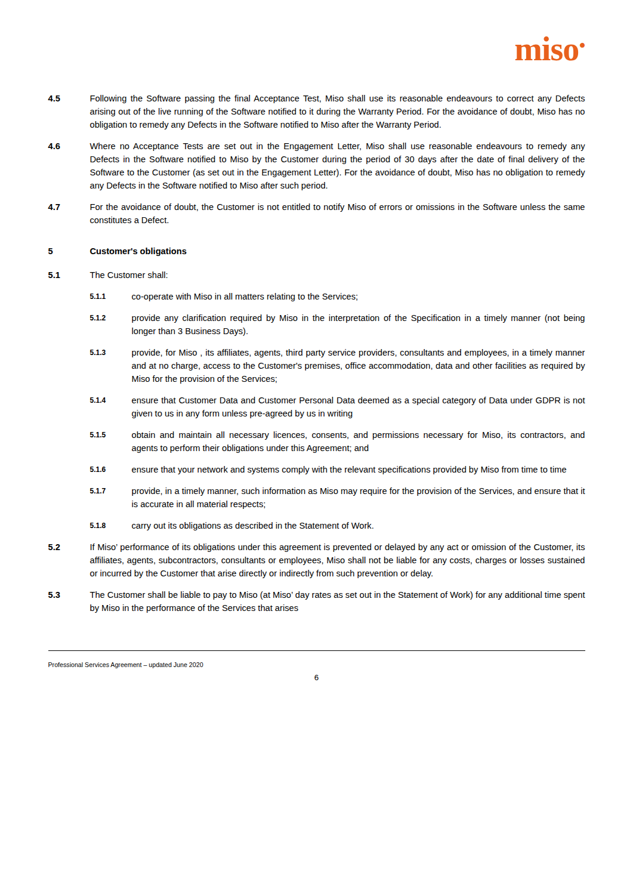miso●
4.5
Following the Software passing the final Acceptance Test, Miso shall use its reasonable endeavours to correct any Defects arising out of the live running of the Software notified to it during the Warranty Period. For the avoidance of doubt, Miso has no obligation to remedy any Defects in the Software notified to Miso after the Warranty Period.
4.6
Where no Acceptance Tests are set out in the Engagement Letter, Miso shall use reasonable endeavours to remedy any Defects in the Software notified to Miso by the Customer during the period of 30 days after the date of final delivery of the Software to the Customer (as set out in the Engagement Letter). For the avoidance of doubt, Miso has no obligation to remedy any Defects in the Software notified to Miso after such period.
4.7
For the avoidance of doubt, the Customer is not entitled to notify Miso of errors or omissions in the Software unless the same constitutes a Defect.
5 Customer's obligations
5.1
The Customer shall:
5.1.1
co-operate with Miso in all matters relating to the Services;
5.1.2
provide any clarification required by Miso in the interpretation of the Specification in a timely manner (not being longer than 3 Business Days).
5.1.3
provide, for Miso , its affiliates, agents, third party service providers, consultants and employees, in a timely manner and at no charge, access to the Customer's premises, office accommodation, data and other facilities as required by Miso for the provision of the Services;
5.1.4
ensure that Customer Data and Customer Personal Data deemed as a special category of Data under GDPR is not given to us in any form unless pre-agreed by us in writing
5.1.5
obtain and maintain all necessary licences, consents, and permissions necessary for Miso, its contractors, and agents to perform their obligations under this Agreement; and
5.1.6
ensure that your network and systems comply with the relevant specifications provided by Miso from time to time
5.1.7
provide, in a timely manner, such information as Miso may require for the provision of the Services, and ensure that it is accurate in all material respects;
5.1.8
carry out its obligations as described in the Statement of Work.
5.2
If Miso’ performance of its obligations under this agreement is prevented or delayed by any act or omission of the Customer, its affiliates, agents, subcontractors, consultants or employees, Miso shall not be liable for any costs, charges or losses sustained or incurred by the Customer that arise directly or indirectly from such prevention or delay.
5.3
The Customer shall be liable to pay to Miso (at Miso’ day rates as set out in the Statement of Work) for any additional time spent by Miso in the performance of the Services that arises
Professional Services Agreement – updated June 2020
6